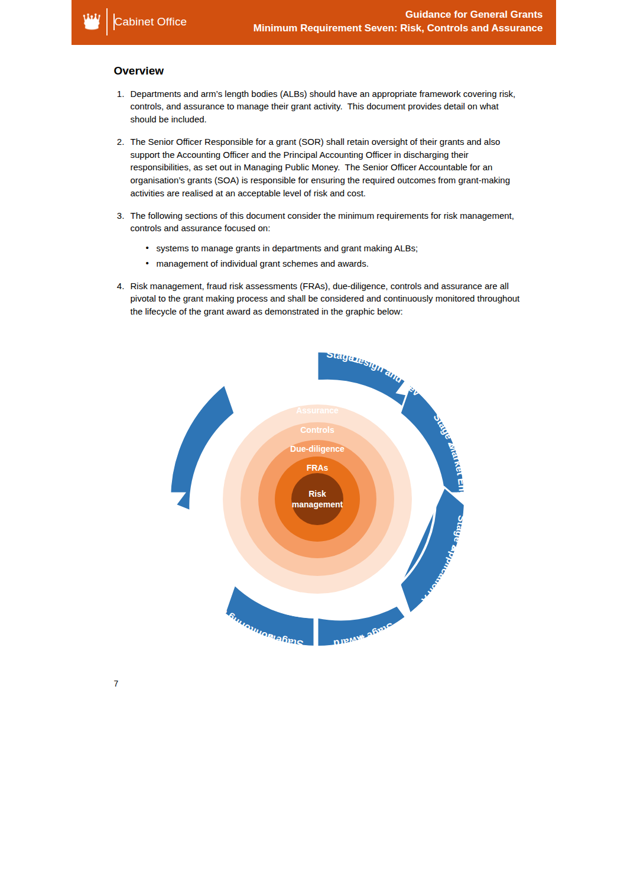👑
Cabinet Office
Guidance for General Grants
Minimum Requirement Seven: Risk, Controls and Assurance
Overview
Departments and arm’s length bodies (ALBs) should have an appropriate framework covering risk, controls, and assurance to manage their grant activity. This document provides detail on what should be included.
The Senior Officer Responsible for a grant (SOR) shall retain oversight of their grants and also support the Accounting Officer and the Principal Accounting Officer in discharging their responsibilities, as set out in Managing Public Money. The Senior Officer Accountable for an organisation’s grants (SOA) is responsible for ensuring the required outcomes from grant-making activities are realised at an acceptable level of risk and cost.
The following sections of this document consider the minimum requirements for risk management, controls and assurance focused on:
systems to manage grants in departments and grant making ALBs;
management of individual grant schemes and awards.
Risk management, fraud risk assessments (FRAs), due-diligence, controls and assurance are all pivotal to the grant making process and shall be considered and continuously monitored throughout the lifecycle of the grant award as demonstrated in the graphic below:
Assurance Controls Due-diligence FRAs Risk management Stage1 Design and Development Stage 2 Market Engagement Stage 3 Application Assessment Stage 4 Award Stage 5 Monitoring and Evaluation Stage 6 Final Reconciliation
7